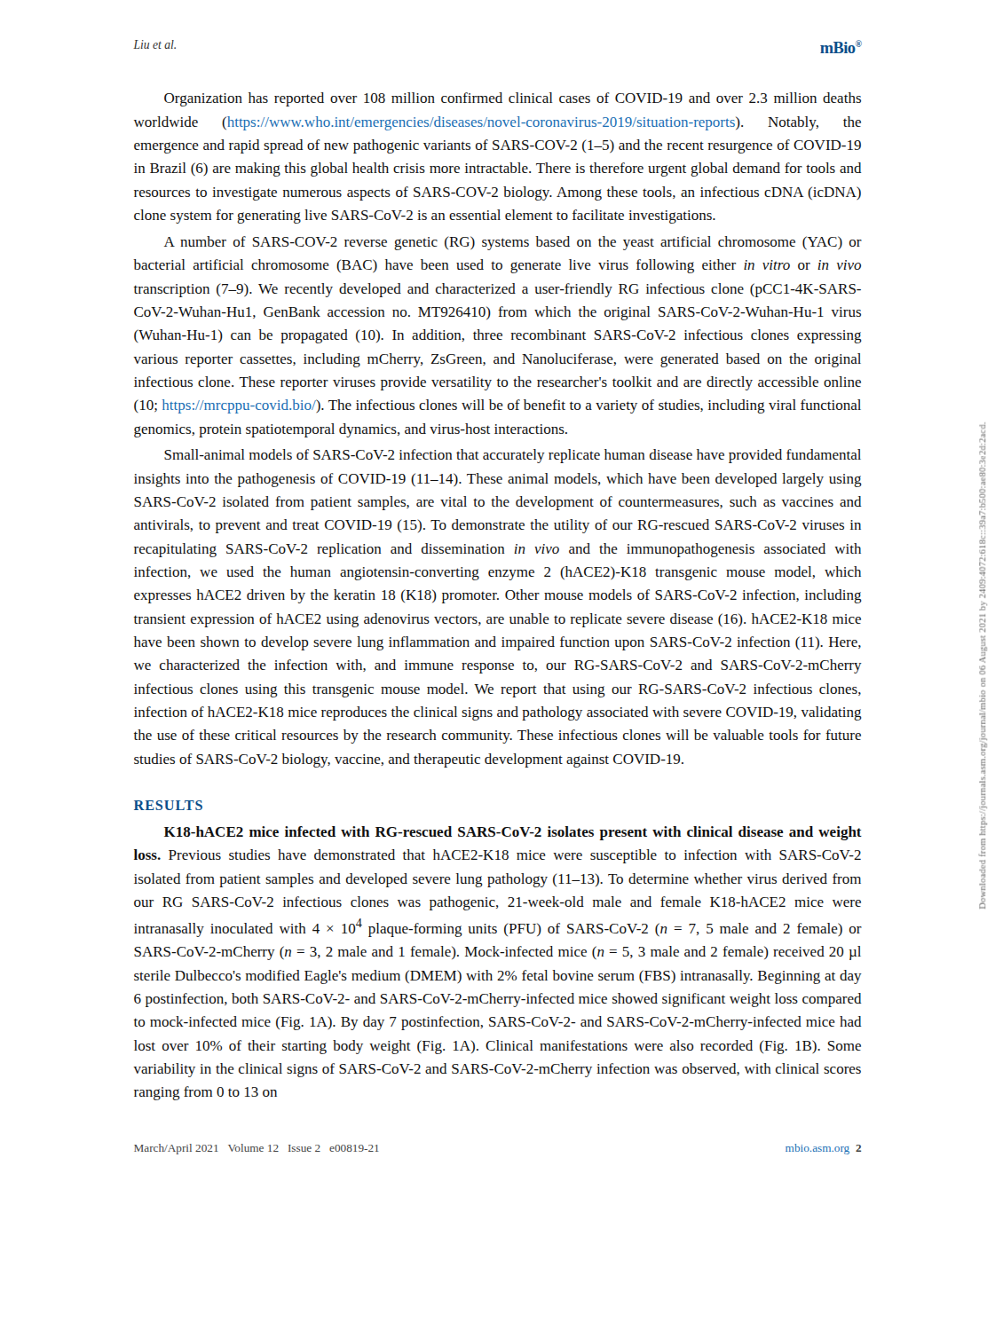Downloaded from https://journals.asm.org/journal/mbio on 06 August 2021 by 2409:4072:618c::39a7:b500:ae80:3e2d:2acd.
Liu et al.
mBio®
Organization has reported over 108 million confirmed clinical cases of COVID-19 and over 2.3 million deaths worldwide (https://www.who.int/emergencies/diseases/novel-coronavirus-2019/situation-reports). Notably, the emergence and rapid spread of new pathogenic variants of SARS-COV-2 (1–5) and the recent resurgence of COVID-19 in Brazil (6) are making this global health crisis more intractable. There is therefore urgent global demand for tools and resources to investigate numerous aspects of SARS-COV-2 biology. Among these tools, an infectious cDNA (icDNA) clone system for generating live SARS-CoV-2 is an essential element to facilitate investigations.
A number of SARS-COV-2 reverse genetic (RG) systems based on the yeast artificial chromosome (YAC) or bacterial artificial chromosome (BAC) have been used to generate live virus following either in vitro or in vivo transcription (7–9). We recently developed and characterized a user-friendly RG infectious clone (pCC1-4K-SARS-CoV-2-Wuhan-Hu1, GenBank accession no. MT926410) from which the original SARS-CoV-2-Wuhan-Hu-1 virus (Wuhan-Hu-1) can be propagated (10). In addition, three recombinant SARS-CoV-2 infectious clones expressing various reporter cassettes, including mCherry, ZsGreen, and Nanoluciferase, were generated based on the original infectious clone. These reporter viruses provide versatility to the researcher's toolkit and are directly accessible online (10; https://mrcppu-covid.bio/). The infectious clones will be of benefit to a variety of studies, including viral functional genomics, protein spatiotemporal dynamics, and virus-host interactions.
Small-animal models of SARS-CoV-2 infection that accurately replicate human disease have provided fundamental insights into the pathogenesis of COVID-19 (11–14). These animal models, which have been developed largely using SARS-CoV-2 isolated from patient samples, are vital to the development of countermeasures, such as vaccines and antivirals, to prevent and treat COVID-19 (15). To demonstrate the utility of our RG-rescued SARS-CoV-2 viruses in recapitulating SARS-CoV-2 replication and dissemination in vivo and the immunopathogenesis associated with infection, we used the human angiotensin-converting enzyme 2 (hACE2)-K18 transgenic mouse model, which expresses hACE2 driven by the keratin 18 (K18) promoter. Other mouse models of SARS-CoV-2 infection, including transient expression of hACE2 using adenovirus vectors, are unable to replicate severe disease (16). hACE2-K18 mice have been shown to develop severe lung inflammation and impaired function upon SARS-CoV-2 infection (11). Here, we characterized the infection with, and immune response to, our RG-SARS-CoV-2 and SARS-CoV-2-mCherry infectious clones using this transgenic mouse model. We report that using our RG-SARS-CoV-2 infectious clones, infection of hACE2-K18 mice reproduces the clinical signs and pathology associated with severe COVID-19, validating the use of these critical resources by the research community. These infectious clones will be valuable tools for future studies of SARS-CoV-2 biology, vaccine, and therapeutic development against COVID-19.
RESULTS
K18-hACE2 mice infected with RG-rescued SARS-CoV-2 isolates present with clinical disease and weight loss. Previous studies have demonstrated that hACE2-K18 mice were susceptible to infection with SARS-CoV-2 isolated from patient samples and developed severe lung pathology (11–13). To determine whether virus derived from our RG SARS-CoV-2 infectious clones was pathogenic, 21-week-old male and female K18-hACE2 mice were intranasally inoculated with 4 × 104 plaque-forming units (PFU) of SARS-CoV-2 (n = 7, 5 male and 2 female) or SARS-CoV-2-mCherry (n = 3, 2 male and 1 female). Mock-infected mice (n = 5, 3 male and 2 female) received 20 µl sterile Dulbecco's modified Eagle's medium (DMEM) with 2% fetal bovine serum (FBS) intranasally. Beginning at day 6 postinfection, both SARS-CoV-2- and SARS-CoV-2-mCherry-infected mice showed significant weight loss compared to mock-infected mice (Fig. 1A). By day 7 postinfection, SARS-CoV-2- and SARS-CoV-2-mCherry-infected mice had lost over 10% of their starting body weight (Fig. 1A). Clinical manifestations were also recorded (Fig. 1B). Some variability in the clinical signs of SARS-CoV-2 and SARS-CoV-2-mCherry infection was observed, with clinical scores ranging from 0 to 13 on
March/April 2021 Volume 12 Issue 2 e00819-21
mbio.asm.org 2